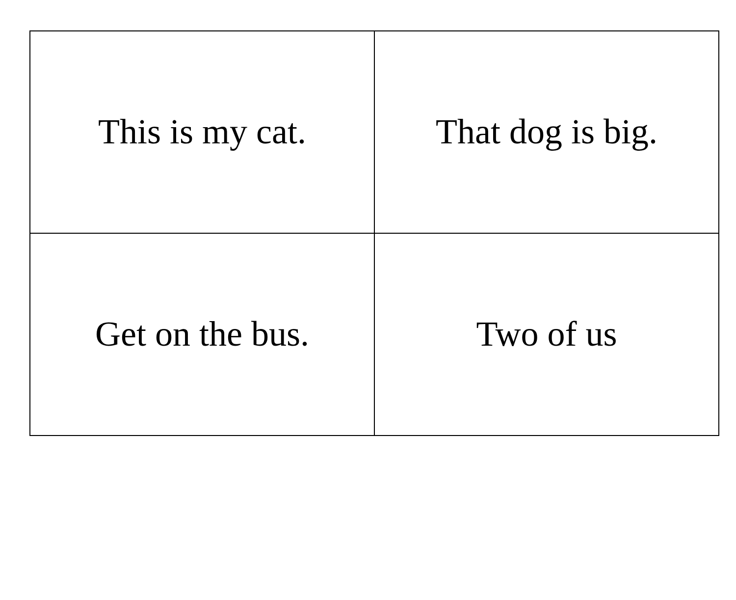| This is my cat. | That dog is big. |
| Get on the bus. | Two of us |